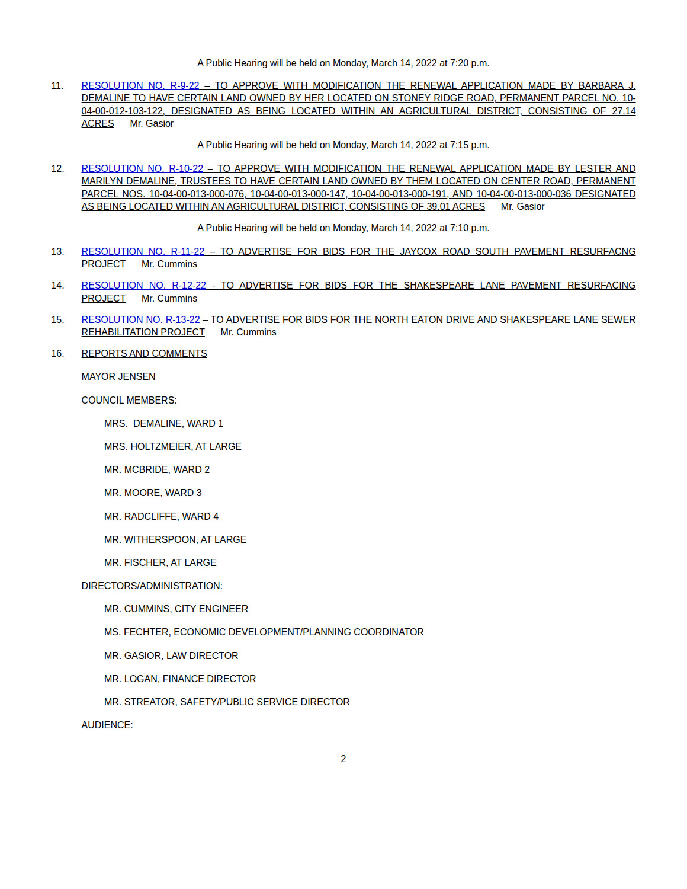A Public Hearing will be held on Monday, March 14, 2022 at 7:20 p.m.
11.
RESOLUTION NO. R-9-22 – TO APPROVE WITH MODIFICATION THE RENEWAL APPLICATION MADE BY BARBARA J. DEMALINE TO HAVE CERTAIN LAND OWNED BY HER LOCATED ON STONEY RIDGE ROAD, PERMANENT PARCEL NO. 10-04-00-012-103-122, DESIGNATED AS BEING LOCATED WITHIN AN AGRICULTURAL DISTRICT, CONSISTING OF 27.14 ACRES Mr. Gasior
A Public Hearing will be held on Monday, March 14, 2022 at 7:15 p.m.
12.
RESOLUTION NO. R-10-22 – TO APPROVE WITH MODIFICATION THE RENEWAL APPLICATION MADE BY LESTER AND MARILYN DEMALINE, TRUSTEES TO HAVE CERTAIN LAND OWNED BY THEM LOCATED ON CENTER ROAD, PERMANENT PARCEL NOS. 10-04-00-013-000-076, 10-04-00-013-000-147, 10-04-00-013-000-191, AND 10-04-00-013-000-036 DESIGNATED AS BEING LOCATED WITHIN AN AGRICULTURAL DISTRICT, CONSISTING OF 39.01 ACRES Mr. Gasior
A Public Hearing will be held on Monday, March 14, 2022 at 7:10 p.m.
13.
RESOLUTION NO. R-11-22 – TO ADVERTISE FOR BIDS FOR THE JAYCOX ROAD SOUTH PAVEMENT RESURFACNG PROJECT Mr. Cummins
14.
RESOLUTION NO. R-12-22 - TO ADVERTISE FOR BIDS FOR THE SHAKESPEARE LANE PAVEMENT RESURFACING PROJECT Mr. Cummins
15.
RESOLUTION NO. R-13-22 – TO ADVERTISE FOR BIDS FOR THE NORTH EATON DRIVE AND SHAKESPEARE LANE SEWER REHABILITATION PROJECT Mr. Cummins
16.
REPORTS AND COMMENTS
MAYOR JENSEN
COUNCIL MEMBERS:
MRS. DEMALINE, WARD 1
MRS. HOLTZMEIER, AT LARGE
MR. MCBRIDE, WARD 2
MR. MOORE, WARD 3
MR. RADCLIFFE, WARD 4
MR. WITHERSPOON, AT LARGE
MR. FISCHER, AT LARGE
DIRECTORS/ADMINISTRATION:
MR. CUMMINS, CITY ENGINEER
MS. FECHTER, ECONOMIC DEVELOPMENT/PLANNING COORDINATOR
MR. GASIOR, LAW DIRECTOR
MR. LOGAN, FINANCE DIRECTOR
MR. STREATOR, SAFETY/PUBLIC SERVICE DIRECTOR
AUDIENCE:
2